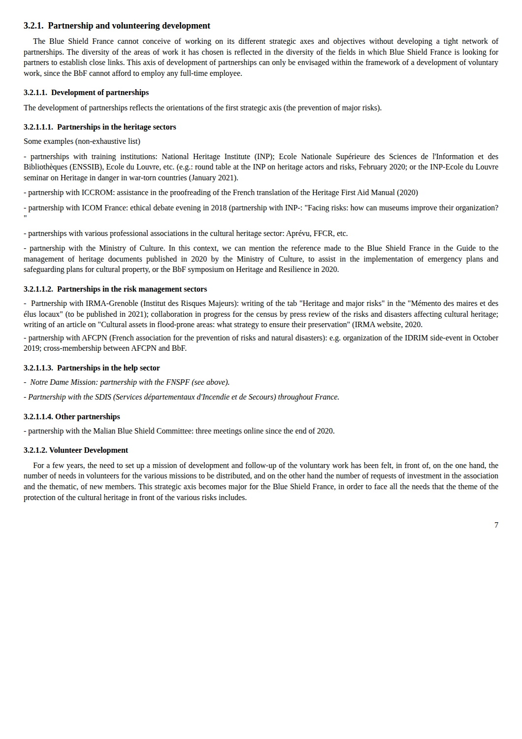3.2.1. Partnership and volunteering development
The Blue Shield France cannot conceive of working on its different strategic axes and objectives without developing a tight network of partnerships. The diversity of the areas of work it has chosen is reflected in the diversity of the fields in which Blue Shield France is looking for partners to establish close links. This axis of development of partnerships can only be envisaged within the framework of a development of voluntary work, since the BbF cannot afford to employ any full-time employee.
3.2.1.1. Development of partnerships
The development of partnerships reflects the orientations of the first strategic axis (the prevention of major risks).
3.2.1.1.1. Partnerships in the heritage sectors
Some examples (non-exhaustive list)
- partnerships with training institutions: National Heritage Institute (INP); Ecole Nationale Supérieure des Sciences de l'Information et des Bibliothèques (ENSSIB), Ecole du Louvre, etc. (e.g.: round table at the INP on heritage actors and risks, February 2020; or the INP-Ecole du Louvre seminar on Heritage in danger in war-torn countries (January 2021).
- partnership with ICCROM: assistance in the proofreading of the French translation of the Heritage First Aid Manual (2020)
- partnership with ICOM France: ethical debate evening in 2018 (partnership with INP-: "Facing risks: how can museums improve their organization? "
- partnerships with various professional associations in the cultural heritage sector: Aprévu, FFCR, etc.
- partnership with the Ministry of Culture. In this context, we can mention the reference made to the Blue Shield France in the Guide to the management of heritage documents published in 2020 by the Ministry of Culture, to assist in the implementation of emergency plans and safeguarding plans for cultural property, or the BbF symposium on Heritage and Resilience in 2020.
3.2.1.1.2. Partnerships in the risk management sectors
- Partnership with IRMA-Grenoble (Institut des Risques Majeurs): writing of the tab "Heritage and major risks" in the "Mémento des maires et des élus locaux" (to be published in 2021); collaboration in progress for the census by press review of the risks and disasters affecting cultural heritage; writing of an article on "Cultural assets in flood-prone areas: what strategy to ensure their preservation" (IRMA website, 2020.
- partnership with AFCPN (French association for the prevention of risks and natural disasters): e.g. organization of the IDRIM side-event in October 2019; cross-membership between AFCPN and BbF.
3.2.1.1.3. Partnerships in the help sector
- Notre Dame Mission: partnership with the FNSPF (see above).
- Partnership with the SDIS (Services départementaux d'Incendie et de Secours) throughout France.
3.2.1.1.4. Other partnerships
- partnership with the Malian Blue Shield Committee: three meetings online since the end of 2020.
3.2.1.2. Volunteer Development
For a few years, the need to set up a mission of development and follow-up of the voluntary work has been felt, in front of, on the one hand, the number of needs in volunteers for the various missions to be distributed, and on the other hand the number of requests of investment in the association and the thematic, of new members. This strategic axis becomes major for the Blue Shield France, in order to face all the needs that the theme of the protection of the cultural heritage in front of the various risks includes.
7